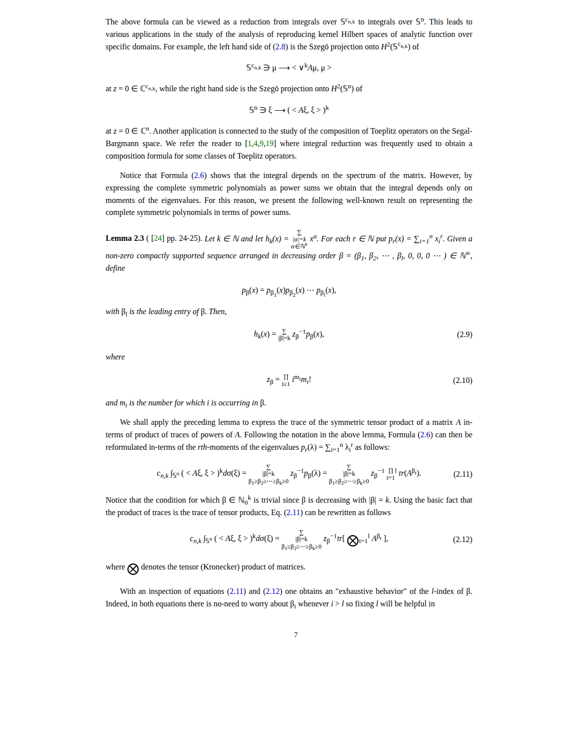The above formula can be viewed as a reduction from integrals over 𝕊cn,k to integrals over 𝕊n. This leads to various applications in the study of the analysis of reproducing kernel Hilbert spaces of analytic function over specific domains. For example, the left hand side of (2.8) is the Szegö projection onto H2(𝕊cn,k) of
𝕊cn,k ∋ μ ⟶ < ∨kAμ, μ >
at z = 0 ∈ ℂcn,k, while the right hand side is the Szegö projection onto H2(𝕊n) of
𝕊n ∋ ξ ⟶ ( < Aξ, ξ > )k
at z = 0 ∈ ℂn. Another application is connected to the study of the composition of Toeplitz operators on the Segal-Bargmann space. We refer the reader to [1,4,9,19] where integral reduction was frequently used to obtain a composition formula for some classes of Toeplitz operators.
Notice that Formula (2.6) shows that the integral depends on the spectrum of the matrix. However, by expressing the complete symmetric polynomials as power sums we obtain that the integral depends only on moments of the eigenvalues. For this reason, we present the following well-known result on representing the complete symmetric polynomials in terms of power sums.
Lemma 2.3 ( [24] pp. 24-25). Let k ∈ ℕ and let hk(x) = ∑
|α|=k
α∈ℕn xα. For each r ∈ ℕ put pr(x) = ∑i=1n xir. Given a non-zero compactly supported sequence arranged in decreasing order β = (β1, β2, ⋯ , βl, 0, 0, 0 ⋯ ) ∈ ℕ∞, define
pβ(x) = pβ1(x)pβ2(x) ⋯ pβl(x),
with βl is the leading entry of β. Then,
hk(x) = ∑
|β|=k zβ−1pβ(x), (2.9)
where
zβ = ∏
i≥1 imimi! (2.10)
and mi is the number for which i is occurring in β.
We shall apply the preceding lemma to express the trace of the symmetric tensor product of a matrix A in-terms of product of traces of powers of A. Following the notation in the above lemma, Formula (2.6) can then be reformulated in-terms of the rth-moments of the eigenvalues pr(λ) = ∑i=1n λir as follows:
cn,k ∫𝕊n ( < Aξ, ξ > )kdσ(ξ) = ∑
|β|=k
β1≥β2≥⋯≥βk≥0 zβ−1pβ(λ) = ∑
|β|=k
β1≥β2≥⋯≥βk≥0 zβ−1 ∏
t=1l tr(Aβt). (2.11)
Notice that the condition for which β ∈ ℕ0k is trivial since β is decreasing with |β| = k. Using the basic fact that the product of traces is the trace of tensor products, Eq. (2.11) can be rewritten as follows
cn,k ∫𝕊n ( < Aξ, ξ > )kdσ(ξ) = ∑
|β|=k
β1≥β2≥⋯≥βk≥0 zβ−1tr[ ⨂t=1l Aβt ], (2.12)
where ⨂ denotes the tensor (Kronecker) product of matrices.
With an inspection of equations (2.11) and (2.12) one obtains an "exhaustive behavior" of the l-index of β. Indeed, in both equations there is no-need to worry about βi whenever i > l so fixing l will be helpful in
7